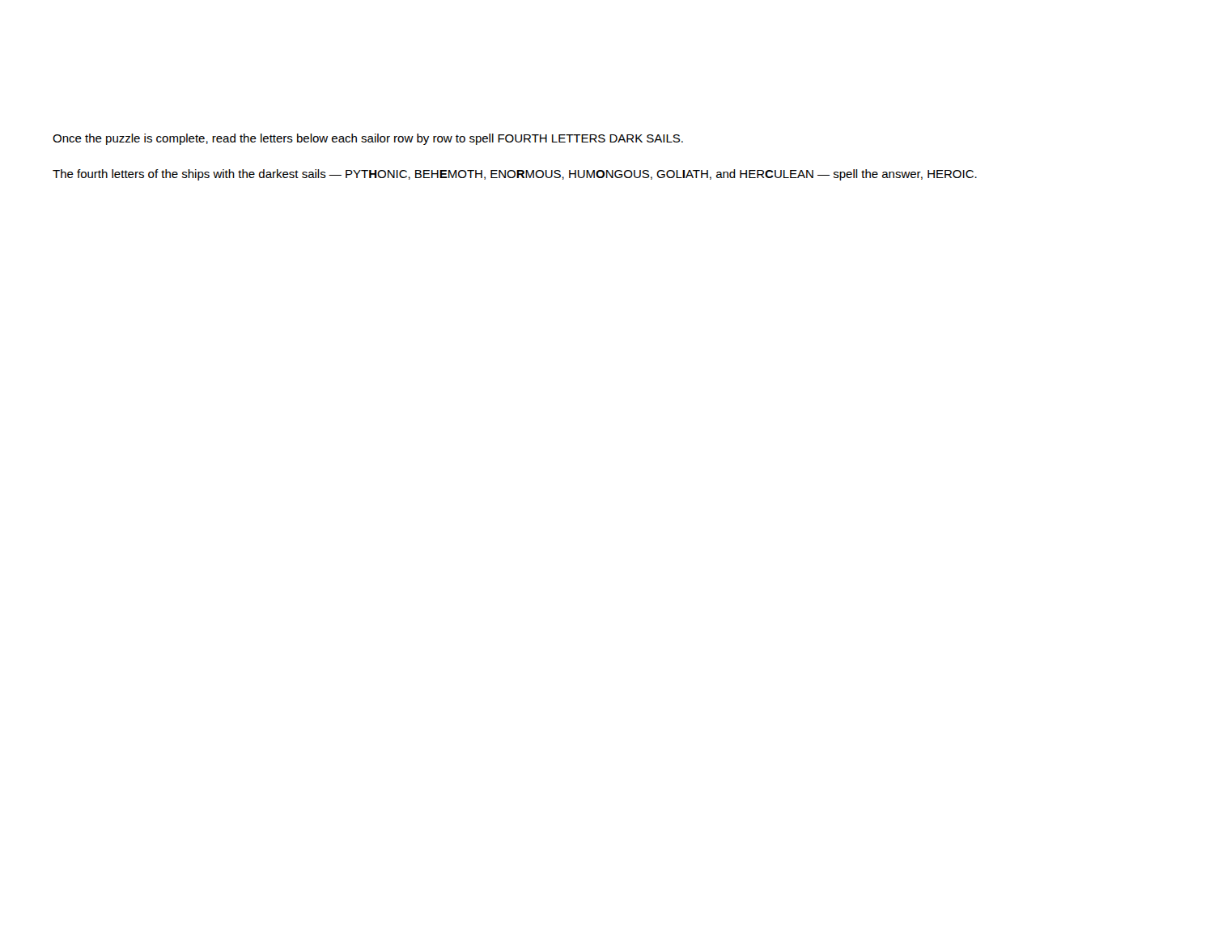Once the puzzle is complete, read the letters below each sailor row by row to spell FOURTH LETTERS DARK SAILS.
The fourth letters of the ships with the darkest sails — PYTHONIC, BEHEMOTH, ENORMOUS, HUMONGOUS, GOLIATH, and HERCULEAN — spell the answer, HEROIC.